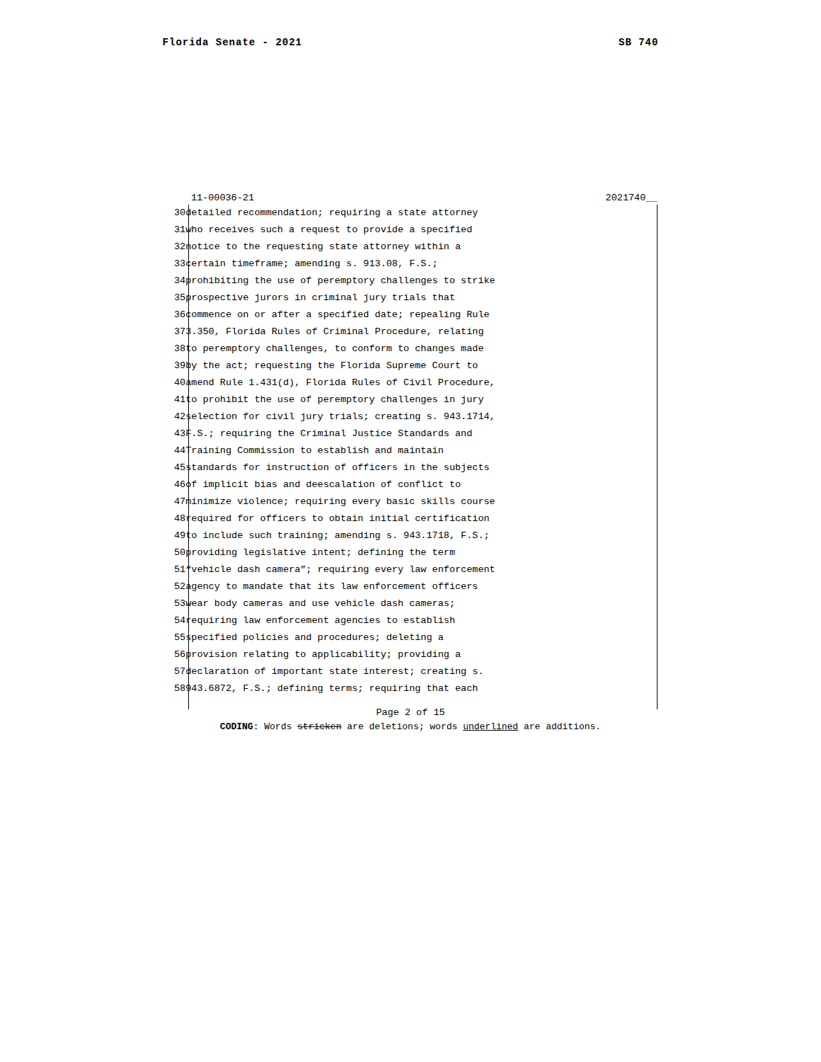Florida Senate - 2021
SB 740
11-00036-21
2021740__
| 30 | detailed recommendation; requiring a state attorney |
| 31 | who receives such a request to provide a specified |
| 32 | notice to the requesting state attorney within a |
| 33 | certain timeframe; amending s. 913.08, F.S.; |
| 34 | prohibiting the use of peremptory challenges to strike |
| 35 | prospective jurors in criminal jury trials that |
| 36 | commence on or after a specified date; repealing Rule |
| 37 | 3.350, Florida Rules of Criminal Procedure, relating |
| 38 | to peremptory challenges, to conform to changes made |
| 39 | by the act; requesting the Florida Supreme Court to |
| 40 | amend Rule 1.431(d), Florida Rules of Civil Procedure, |
| 41 | to prohibit the use of peremptory challenges in jury |
| 42 | selection for civil jury trials; creating s. 943.1714, |
| 43 | F.S.; requiring the Criminal Justice Standards and |
| 44 | Training Commission to establish and maintain |
| 45 | standards for instruction of officers in the subjects |
| 46 | of implicit bias and deescalation of conflict to |
| 47 | minimize violence; requiring every basic skills course |
| 48 | required for officers to obtain initial certification |
| 49 | to include such training; amending s. 943.1718, F.S.; |
| 50 | providing legislative intent; defining the term |
| 51 | “vehicle dash camera”; requiring every law enforcement |
| 52 | agency to mandate that its law enforcement officers |
| 53 | wear body cameras and use vehicle dash cameras; |
| 54 | requiring law enforcement agencies to establish |
| 55 | specified policies and procedures; deleting a |
| 56 | provision relating to applicability; providing a |
| 57 | declaration of important state interest; creating s. |
| 58 | 943.6872, F.S.; defining terms; requiring that each |
Page 2 of 15
CODING: Words stricken are deletions; words underlined are additions.